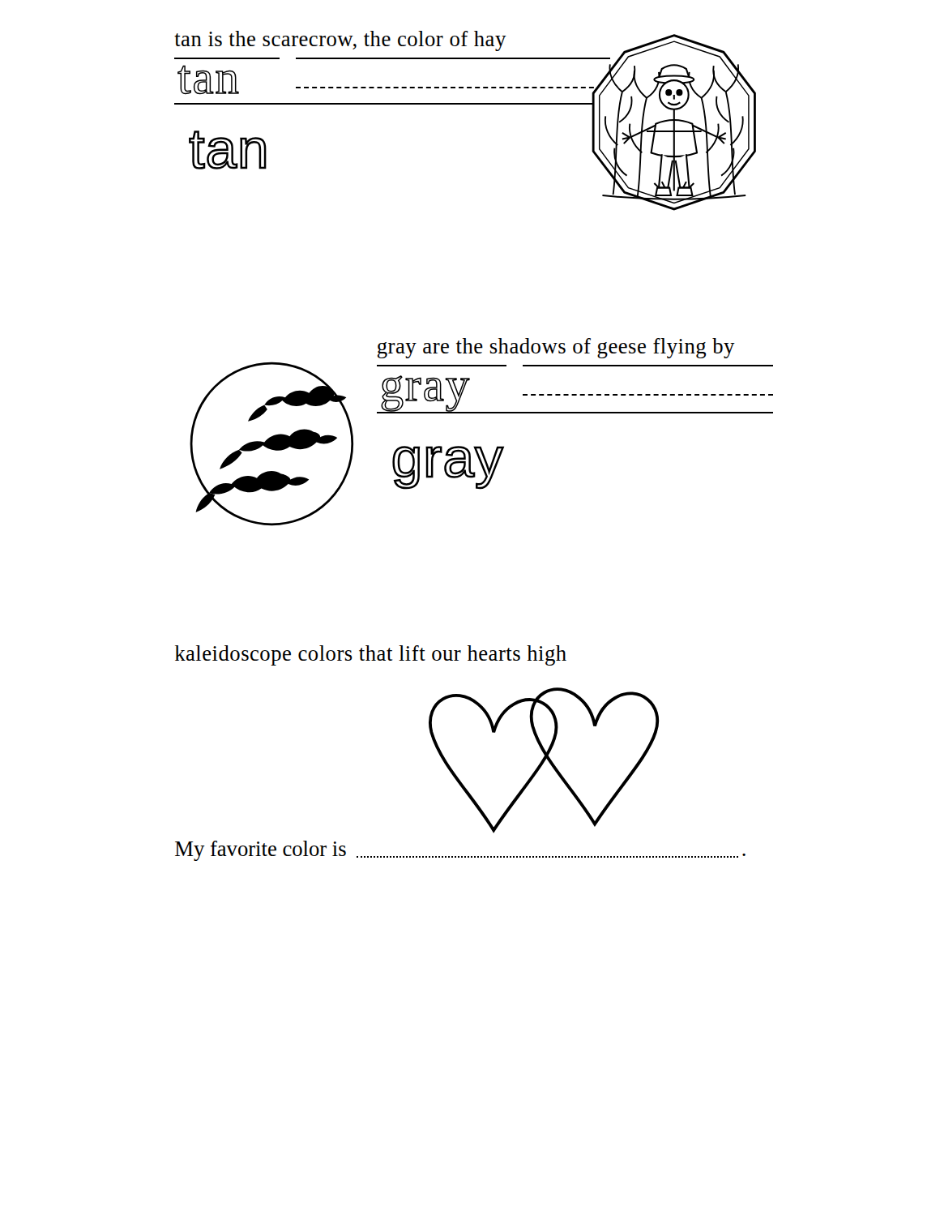tan is the scarecrow, the color of hay
tan
tan
Scarecrow in a cornfield
Geese flying by
gray are the shadows of geese flying by
gray
gray
kaleidoscope colors that lift our hearts high
Two interlocking hearts
My favorite color is .